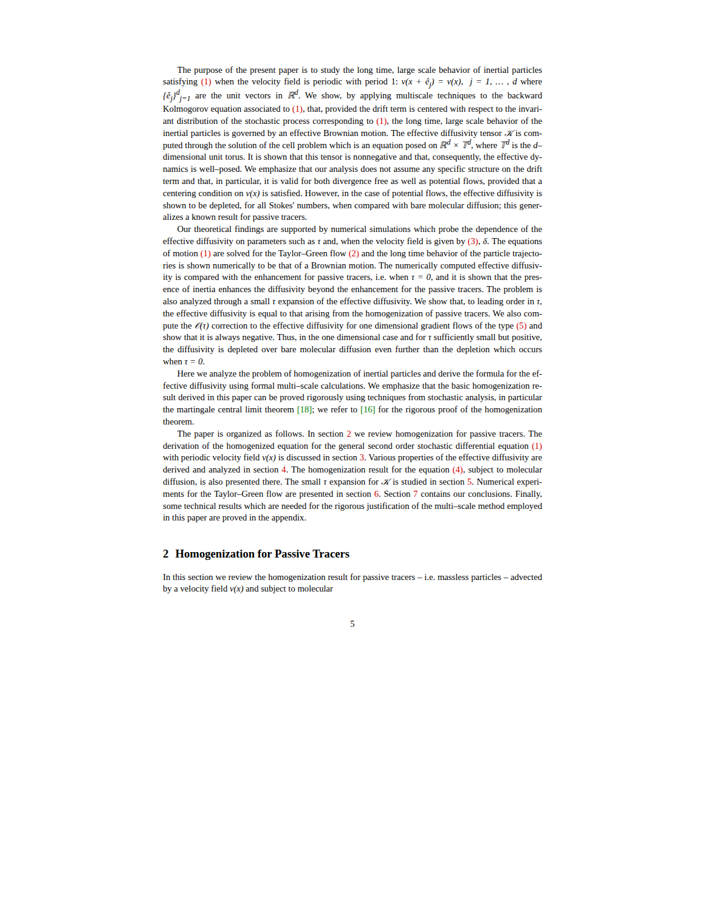The purpose of the present paper is to study the long time, large scale behavior of inertial particles satisfying (1) when the velocity field is periodic with period 1: v(x + êj) = v(x), j = 1, … , d where {êj}dj=1 are the unit vectors in ℝd. We show, by applying multiscale techniques to the backward Kolmogorov equation associated to (1), that, provided the drift term is centered with respect to the invariant distribution of the stochastic process corresponding to (1), the long time, large scale behavior of the inertial particles is governed by an effective Brownian motion. The effective diffusivity tensor 𝒦 is computed through the solution of the cell problem which is an equation posed on ℝd × 𝕋d, where 𝕋d is the d–dimensional unit torus. It is shown that this tensor is nonnegative and that, consequently, the effective dynamics is well–posed. We emphasize that our analysis does not assume any specific structure on the drift term and that, in particular, it is valid for both divergence free as well as potential flows, provided that a centering condition on v(x) is satisfied. However, in the case of potential flows, the effective diffusivity is shown to be depleted, for all Stokes' numbers, when compared with bare molecular diffusion; this generalizes a known result for passive tracers.
Our theoretical findings are supported by numerical simulations which probe the dependence of the effective diffusivity on parameters such as τ and, when the velocity field is given by (3), δ. The equations of motion (1) are solved for the Taylor–Green flow (2) and the long time behavior of the particle trajectories is shown numerically to be that of a Brownian motion. The numerically computed effective diffusivity is compared with the enhancement for passive tracers, i.e. when τ = 0, and it is shown that the presence of inertia enhances the diffusivity beyond the enhancement for the passive tracers. The problem is also analyzed through a small τ expansion of the effective diffusivity. We show that, to leading order in τ, the effective diffusivity is equal to that arising from the homogenization of passive tracers. We also compute the 𝒪(τ) correction to the effective diffusivity for one dimensional gradient flows of the type (5) and show that it is always negative. Thus, in the one dimensional case and for τ sufficiently small but positive, the diffusivity is depleted over bare molecular diffusion even further than the depletion which occurs when τ = 0.
Here we analyze the problem of homogenization of inertial particles and derive the formula for the effective diffusivity using formal multi–scale calculations. We emphasize that the basic homogenization result derived in this paper can be proved rigorously using techniques from stochastic analysis, in particular the martingale central limit theorem [18]; we refer to [16] for the rigorous proof of the homogenization theorem.
The paper is organized as follows. In section 2 we review homogenization for passive tracers. The derivation of the homogenized equation for the general second order stochastic differential equation (1) with periodic velocity field v(x) is discussed in section 3. Various properties of the effective diffusivity are derived and analyzed in section 4. The homogenization result for the equation (4), subject to molecular diffusion, is also presented there. The small τ expansion for 𝒦 is studied in section 5. Numerical experiments for the Taylor–Green flow are presented in section 6. Section 7 contains our conclusions. Finally, some technical results which are needed for the rigorous justification of the multi–scale method employed in this paper are proved in the appendix.
2 Homogenization for Passive Tracers
In this section we review the homogenization result for passive tracers – i.e. massless particles – advected by a velocity field v(x) and subject to molecular
5